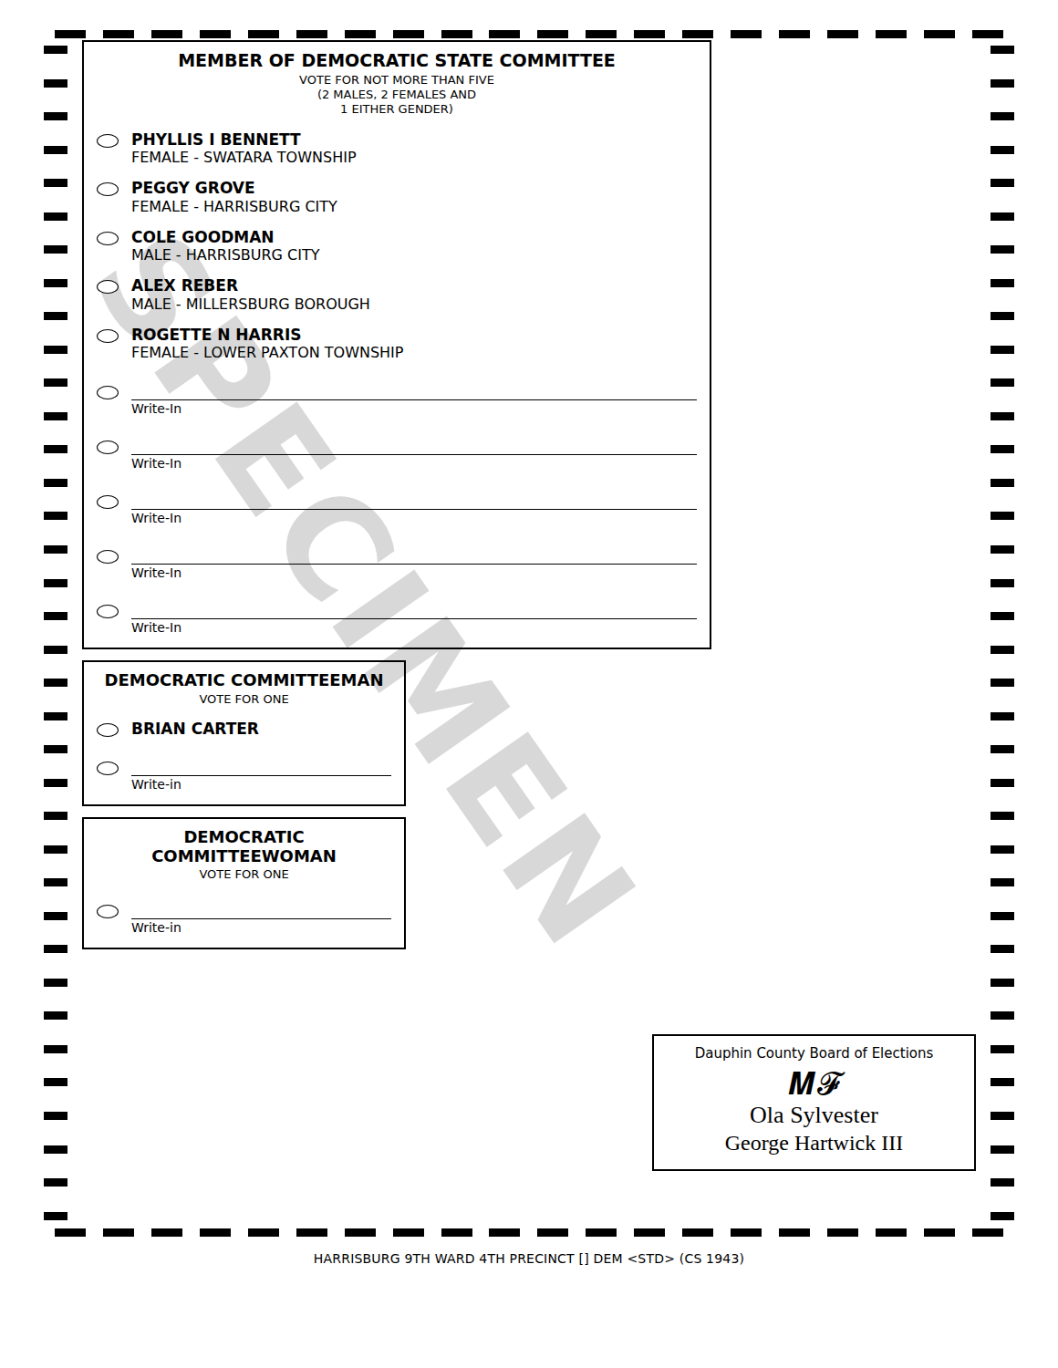SPECIMEN
MEMBER OF DEMOCRATIC STATE COMMITTEE
VOTE FOR NOT MORE THAN FIVE
(2 MALES, 2 FEMALES AND
1 EITHER GENDER)
PHYLLIS I BENNETT
FEMALE - SWATARA TOWNSHIP
PEGGY GROVE
FEMALE - HARRISBURG CITY
COLE GOODMAN
MALE - HARRISBURG CITY
ALEX REBER
MALE - MILLERSBURG BOROUGH
ROGETTE N HARRIS
FEMALE - LOWER PAXTON TOWNSHIP
Write-In
Write-In
Write-In
Write-In
Write-In
DEMOCRATIC COMMITTEEMAN
VOTE FOR ONE
BRIAN CARTER
Write-in
DEMOCRATIC
COMMITTEEWOMAN
VOTE FOR ONE
Write-in
Dauphin County Board of Elections
𝑴 𝓕
Ola Sylvester
George Hartwick III
HARRISBURG 9TH WARD 4TH PRECINCT [] DEM <STD> (CS 1943)